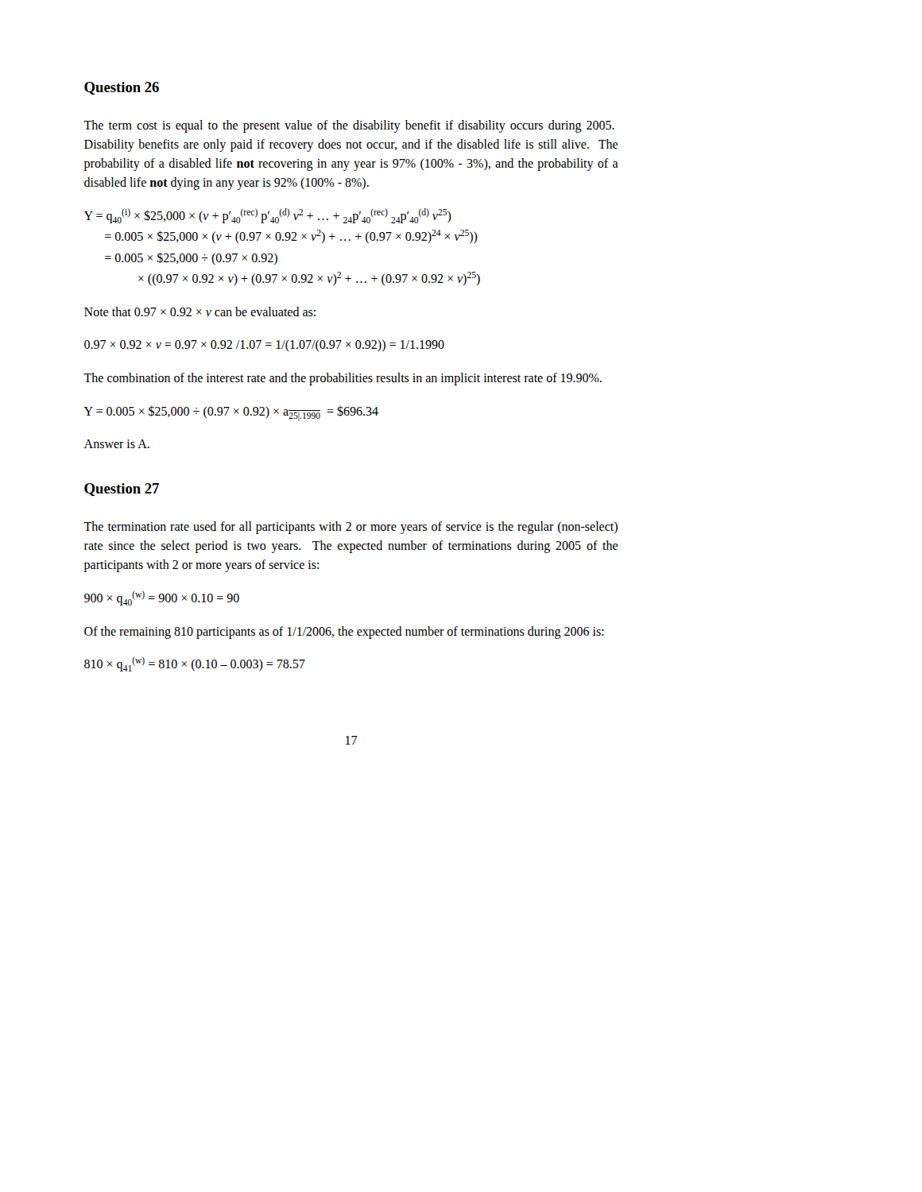Question 26
The term cost is equal to the present value of the disability benefit if disability occurs during 2005. Disability benefits are only paid if recovery does not occur, and if the disabled life is still alive. The probability of a disabled life not recovering in any year is 97% (100% - 3%), and the probability of a disabled life not dying in any year is 92% (100% - 8%).
Y = q40(i) × $25,000 × (v + p′40(rec) p′40(d) v2 + … + 24p′40(rec) 24p′40(d) v25) = 0.005 × $25,000 × (v + (0.97 × 0.92 × v2) + … + (0.97 × 0.92)24 × v25)) = 0.005 × $25,000 ÷ (0.97 × 0.92) × ((0.97 × 0.92 × v) + (0.97 × 0.92 × v)2 + … + (0.97 × 0.92 × v)25)
Note that 0.97 × 0.92 × v can be evaluated as:
0.97 × 0.92 × v = 0.97 × 0.92 /1.07 = 1/(1.07/(0.97 × 0.92)) = 1/1.1990
The combination of the interest rate and the probabilities results in an implicit interest rate of 19.90%.
Y = 0.005 × $25,000 ÷ (0.97 × 0.92) × a25|.1990 = $696.34
Answer is A.
Question 27
The termination rate used for all participants with 2 or more years of service is the regular (non-select) rate since the select period is two years. The expected number of terminations during 2005 of the participants with 2 or more years of service is:
900 × q40(w) = 900 × 0.10 = 90
Of the remaining 810 participants as of 1/1/2006, the expected number of terminations during 2006 is:
810 × q41(w) = 810 × (0.10 – 0.003) = 78.57
17